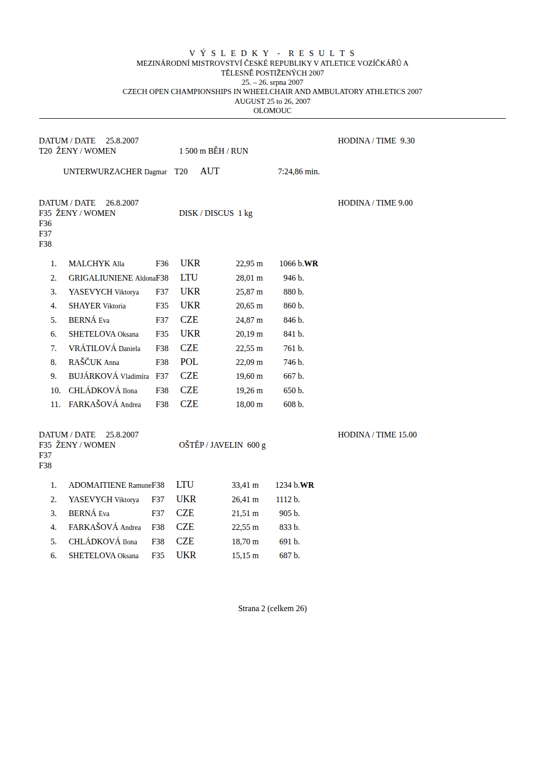V Ý S L E D K Y - R E S U L T S
MEZINÁRODNÍ MISTROVSTVÍ ČESKÉ REPUBLIKY V ATLETICE VOZÍČKÁŘŮ A
TĚLESNĚ POSTIŽENÝCH 2007
25. – 26. srpna 2007
CZECH OPEN CHAMPIONSHIPS IN WHEELCHAIR AND AMBULATORY ATHLETICS 2007
AUGUST 25 to 26, 2007
OLOMOUC
| DATUM / DATE 25.8.2007 | | HODINA / TIME 9.30 |
| T20 ŽENY / WOMEN | 1 500 m BĚH / RUN | |
| UNTERWURZACHER Dagmar | T20 | AUT | 7:24,86 min. |
| DATUM / DATE 26.8.2007 | | HODINA / TIME 9.00 |
| F35 ŽENY / WOMEN | DISK / DISCUS 1 kg | |
| F36 | | |
| F37 | | |
| F38 | | |
| 1. | MALCHYK Alla | F36 | UKR | 22,95 m | 1066 b. | WR |
| 2. | GRIGALIUNIENE Aldona | F38 | LTU | 28,01 m | 946 b. | |
| 3. | YASEVYCH Viktorya | F37 | UKR | 25,87 m | 880 b. | |
| 4. | SHAYER Viktoria | F35 | UKR | 20,65 m | 860 b. | |
| 5. | BERNÁ Eva | F37 | CZE | 24,87 m | 846 b. | |
| 6. | SHETELOVA Oksana | F35 | UKR | 20,19 m | 841 b. | |
| 7. | VRÁTILOVÁ Daniela | F38 | CZE | 22,55 m | 761 b. | |
| 8. | RAŠČUK Anna | F38 | POL | 22,09 m | 746 b. | |
| 9. | BUJÁRKOVÁ Vladimíra | F37 | CZE | 19,60 m | 667 b. | |
| 10. | CHLÁDKOVÁ Ilona | F38 | CZE | 19,26 m | 650 b. | |
| 11. | FARKAŠOVÁ Andrea | F38 | CZE | 18,00 m | 608 b. | |
| DATUM / DATE 25.8.2007 | | HODINA / TIME 15.00 |
| F35 ŽENY / WOMEN | OŠTĚP / JAVELIN 600 g | |
| F37 | | |
| F38 | | |
| 1. | ADOMAITIENE Ramune | F38 | LTU | 33,41 m | 1234 b. | WR |
| 2. | YASEVYCH Viktorya | F37 | UKR | 26,41 m | 1112 b. | |
| 3. | BERNÁ Eva | F37 | CZE | 21,51 m | 905 b. | |
| 4. | FARKAŠOVÁ Andrea | F38 | CZE | 22,55 m | 833 b. | |
| 5. | CHLÁDKOVÁ Ilona | F38 | CZE | 18,70 m | 691 b. | |
| 6. | SHETELOVA Oksana | F35 | UKR | 15,15 m | 687 b. | |
Strana 2 (celkem 26)